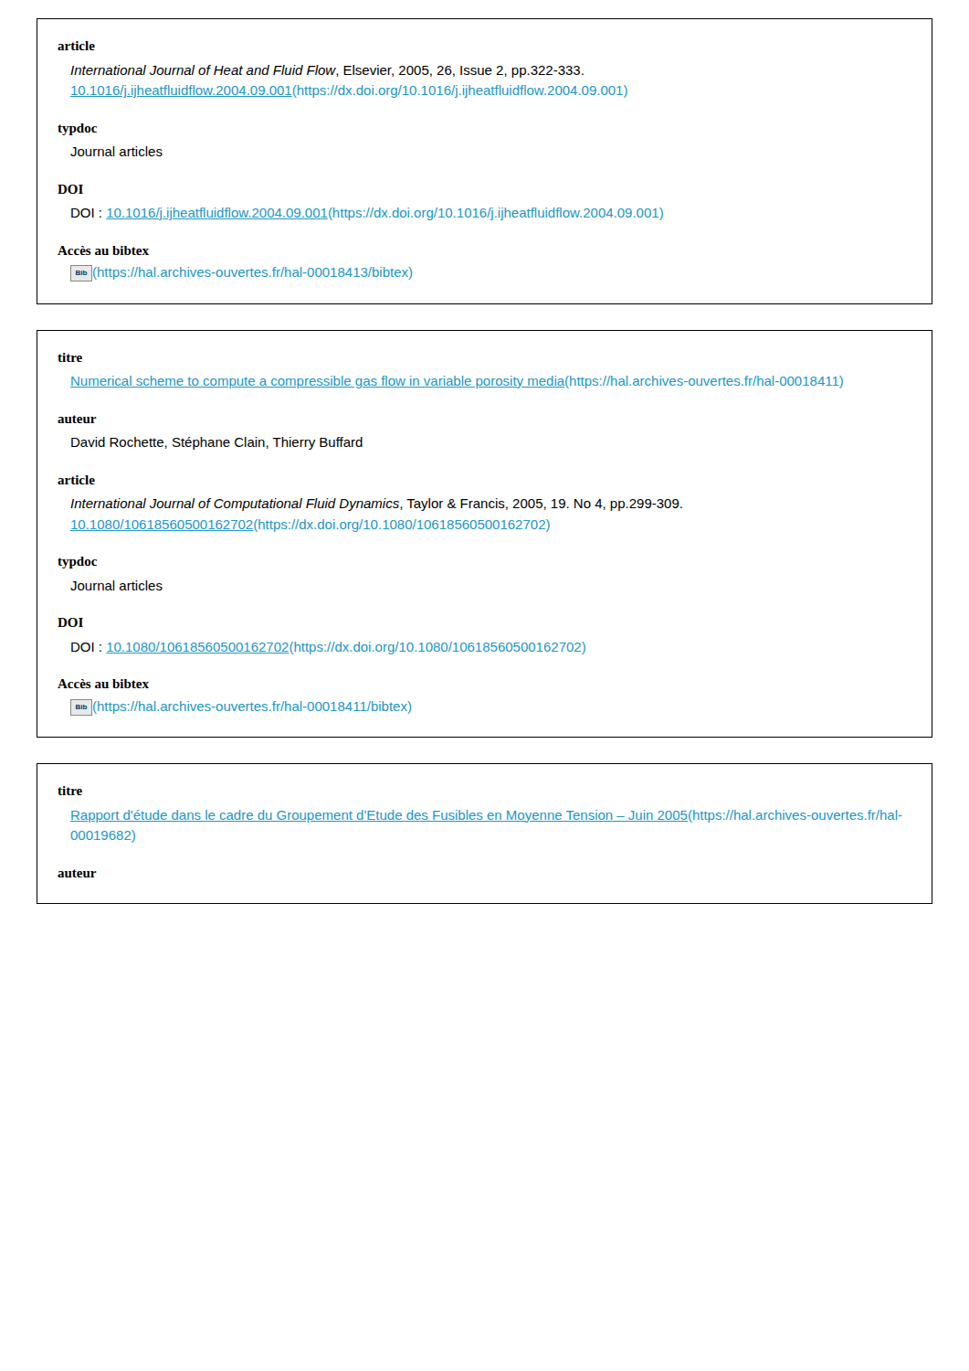article
International Journal of Heat and Fluid Flow, Elsevier, 2005, 26, Issue 2, pp.322-333. 10.1016/j.ijheatfluidflow.2004.09.001(https://dx.doi.org/10.1016/j.ijheatfluidflow.2004.09.001)
typdoc
Journal articles
DOI
DOI : 10.1016/j.ijheatfluidflow.2004.09.001(https://dx.doi.org/10.1016/j.ijheatfluidflow.2004.09.001)
Accès au bibtex
Bib(https://hal.archives-ouvertes.fr/hal-00018413/bibtex)
titre
Numerical scheme to compute a compressible gas flow in variable porosity media(https://hal.archives-ouvertes.fr/hal-00018411)
auteur
David Rochette, Stéphane Clain, Thierry Buffard
article
International Journal of Computational Fluid Dynamics, Taylor & Francis, 2005, 19. No 4, pp.299-309. 10.1080/10618560500162702(https://dx.doi.org/10.1080/10618560500162702)
typdoc
Journal articles
DOI
DOI : 10.1080/10618560500162702(https://dx.doi.org/10.1080/10618560500162702)
Accès au bibtex
Bib(https://hal.archives-ouvertes.fr/hal-00018411/bibtex)
titre
Rapport d'étude dans le cadre du Groupement d'Etude des Fusibles en Moyenne Tension – Juin 2005(https://hal.archives-ouvertes.fr/hal-00019682)
auteur